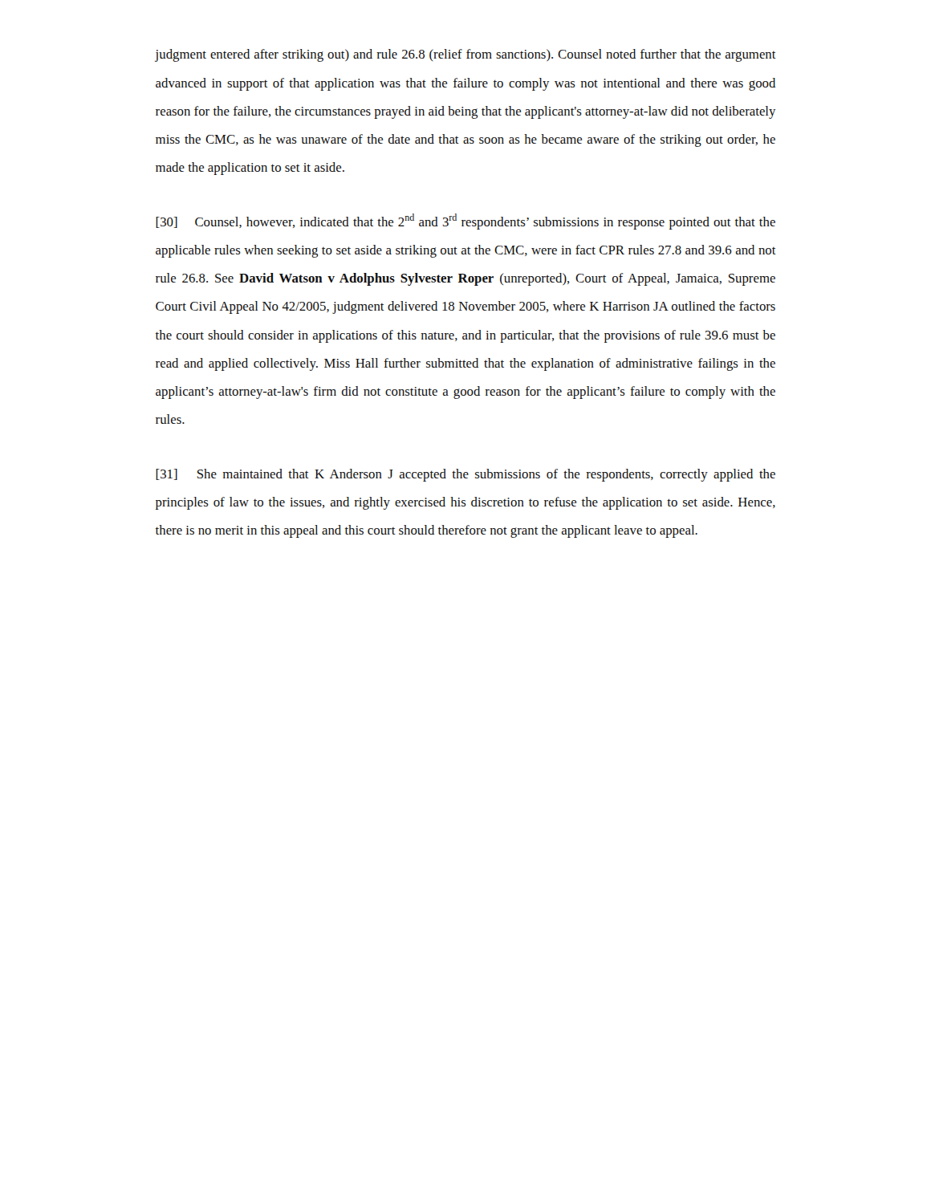judgment entered after striking out) and rule 26.8 (relief from sanctions). Counsel noted further that the argument advanced in support of that application was that the failure to comply was not intentional and there was good reason for the failure, the circumstances prayed in aid being that the applicant's attorney-at-law did not deliberately miss the CMC, as he was unaware of the date and that as soon as he became aware of the striking out order, he made the application to set it aside.
[30] Counsel, however, indicated that the 2nd and 3rd respondents’ submissions in response pointed out that the applicable rules when seeking to set aside a striking out at the CMC, were in fact CPR rules 27.8 and 39.6 and not rule 26.8. See David Watson v Adolphus Sylvester Roper (unreported), Court of Appeal, Jamaica, Supreme Court Civil Appeal No 42/2005, judgment delivered 18 November 2005, where K Harrison JA outlined the factors the court should consider in applications of this nature, and in particular, that the provisions of rule 39.6 must be read and applied collectively. Miss Hall further submitted that the explanation of administrative failings in the applicant’s attorney-at-law's firm did not constitute a good reason for the applicant’s failure to comply with the rules.
[31] She maintained that K Anderson J accepted the submissions of the respondents, correctly applied the principles of law to the issues, and rightly exercised his discretion to refuse the application to set aside. Hence, there is no merit in this appeal and this court should therefore not grant the applicant leave to appeal.